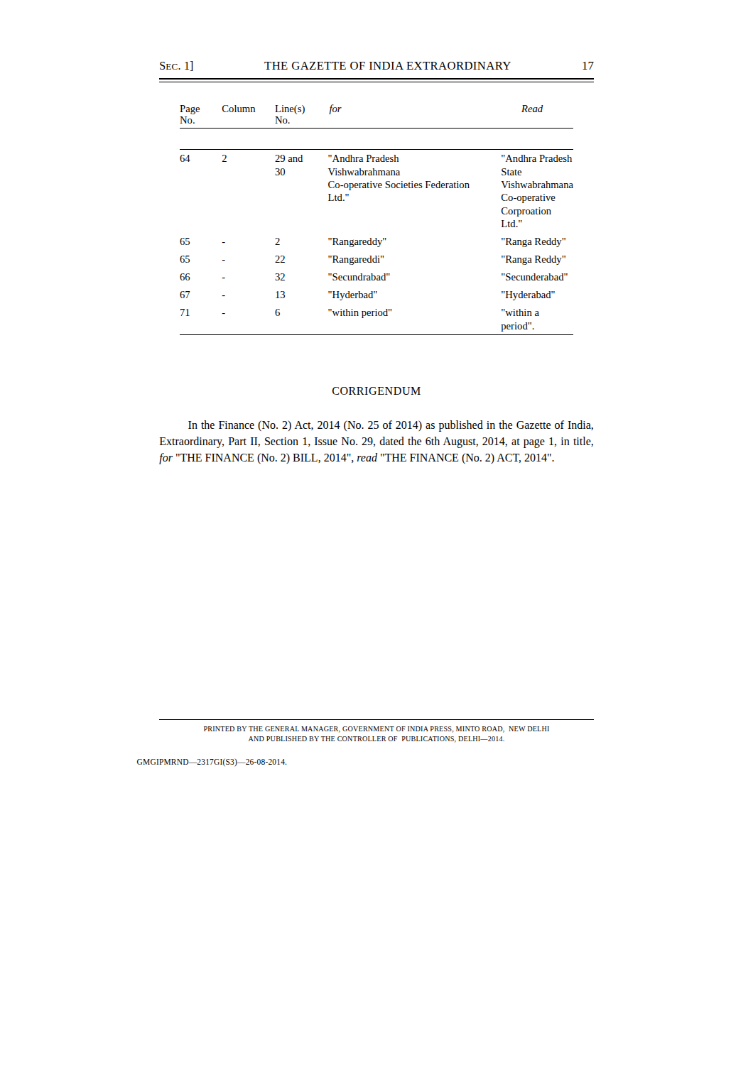SEC. 1]
THE GAZETTE OF INDIA EXTRAORDINARY
17
| Page No. | Column | Line(s) No. | for | Read |
| --- | --- | --- | --- | --- |
| 64 | 2 | 29 and 30 | "Andhra Pradesh Vishwabrahmana Co-operative Societies Federation Ltd." | "Andhra Pradesh State Vishwabrahmana Co-operative Corproation Ltd." |
| 65 | - | 2 | "Rangareddy" | "Ranga Reddy" |
| 65 | - | 22 | "Rangareddi" | "Ranga Reddy" |
| 66 | - | 32 | "Secundrabad" | "Secunderabad" |
| 67 | - | 13 | "Hyderbad" | "Hyderabad" |
| 71 | - | 6 | "within period" | "within a period". |
CORRIGENDUM
In the Finance (No. 2) Act, 2014 (No. 25 of 2014) as published in the Gazette of India, Extraordinary, Part II, Section 1, Issue No. 29, dated the 6th August, 2014, at page 1, in title, for "THE FINANCE (No. 2) BILL, 2014", read "THE FINANCE (No. 2) ACT, 2014".
PRINTED BY THE GENERAL MANAGER, GOVERNMENT OF INDIA PRESS, MINTO ROAD, NEW DELHI
AND PUBLISHED BY THE CONTROLLER OF PUBLICATIONS, DELHI—2014.
GMGIPMRND—2317GI(S3)—26-08-2014.